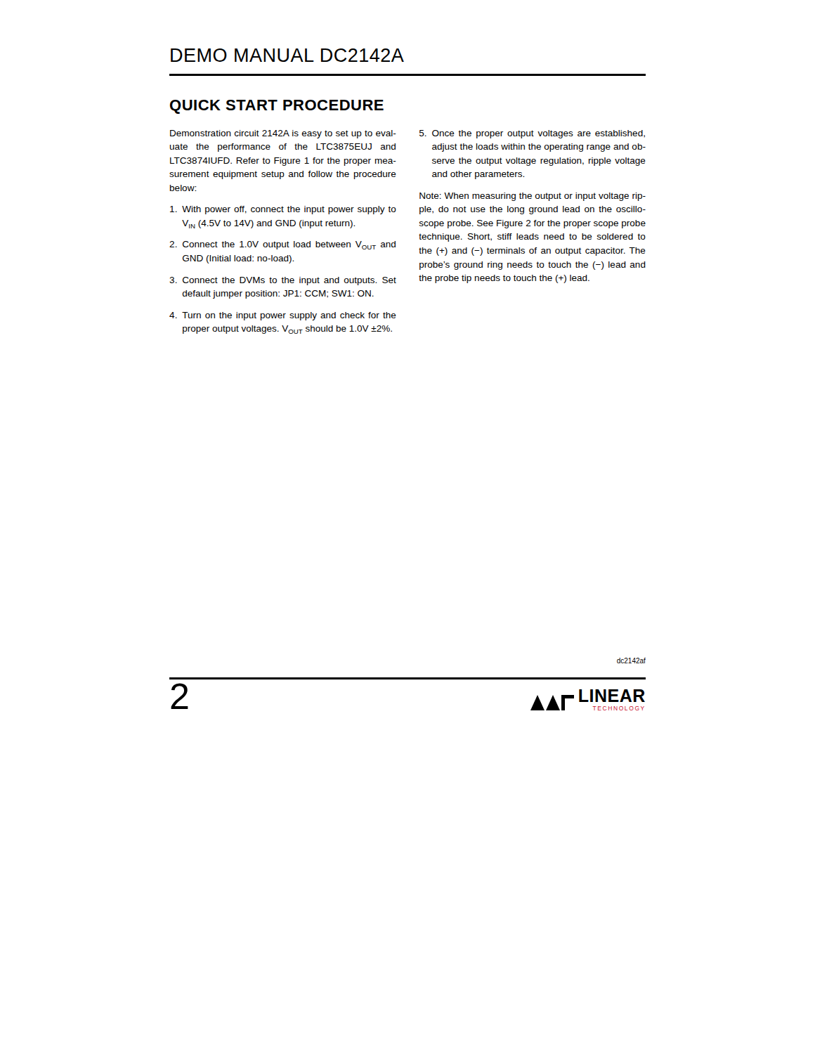DEMO MANUAL DC2142A
Quick Start Procedure
Demonstration circuit 2142A is easy to set up to evaluate the performance of the LTC3875EUJ and LTC3874IUFD. Refer to Figure 1 for the proper measurement equipment setup and follow the procedure below:
With power off, connect the input power supply to VIN (4.5V to 14V) and GND (input return).
Connect the 1.0V output load between VOUT and GND (Initial load: no-load).
Connect the DVMs to the input and outputs. Set default jumper position: JP1: CCM; SW1: ON.
Turn on the input power supply and check for the proper output voltages. VOUT should be 1.0V ±2%.
Once the proper output voltages are established, adjust the loads within the operating range and observe the output voltage regulation, ripple voltage and other parameters.
Note: When measuring the output or input voltage ripple, do not use the long ground lead on the oscilloscope probe. See Figure 2 for the proper scope probe technique. Short, stiff leads need to be soldered to the (+) and (−) terminals of an output capacitor. The probe’s ground ring needs to touch the (−) lead and the probe tip needs to touch the (+) lead.
dc2142af
2
LINEAR TECHNOLOGY